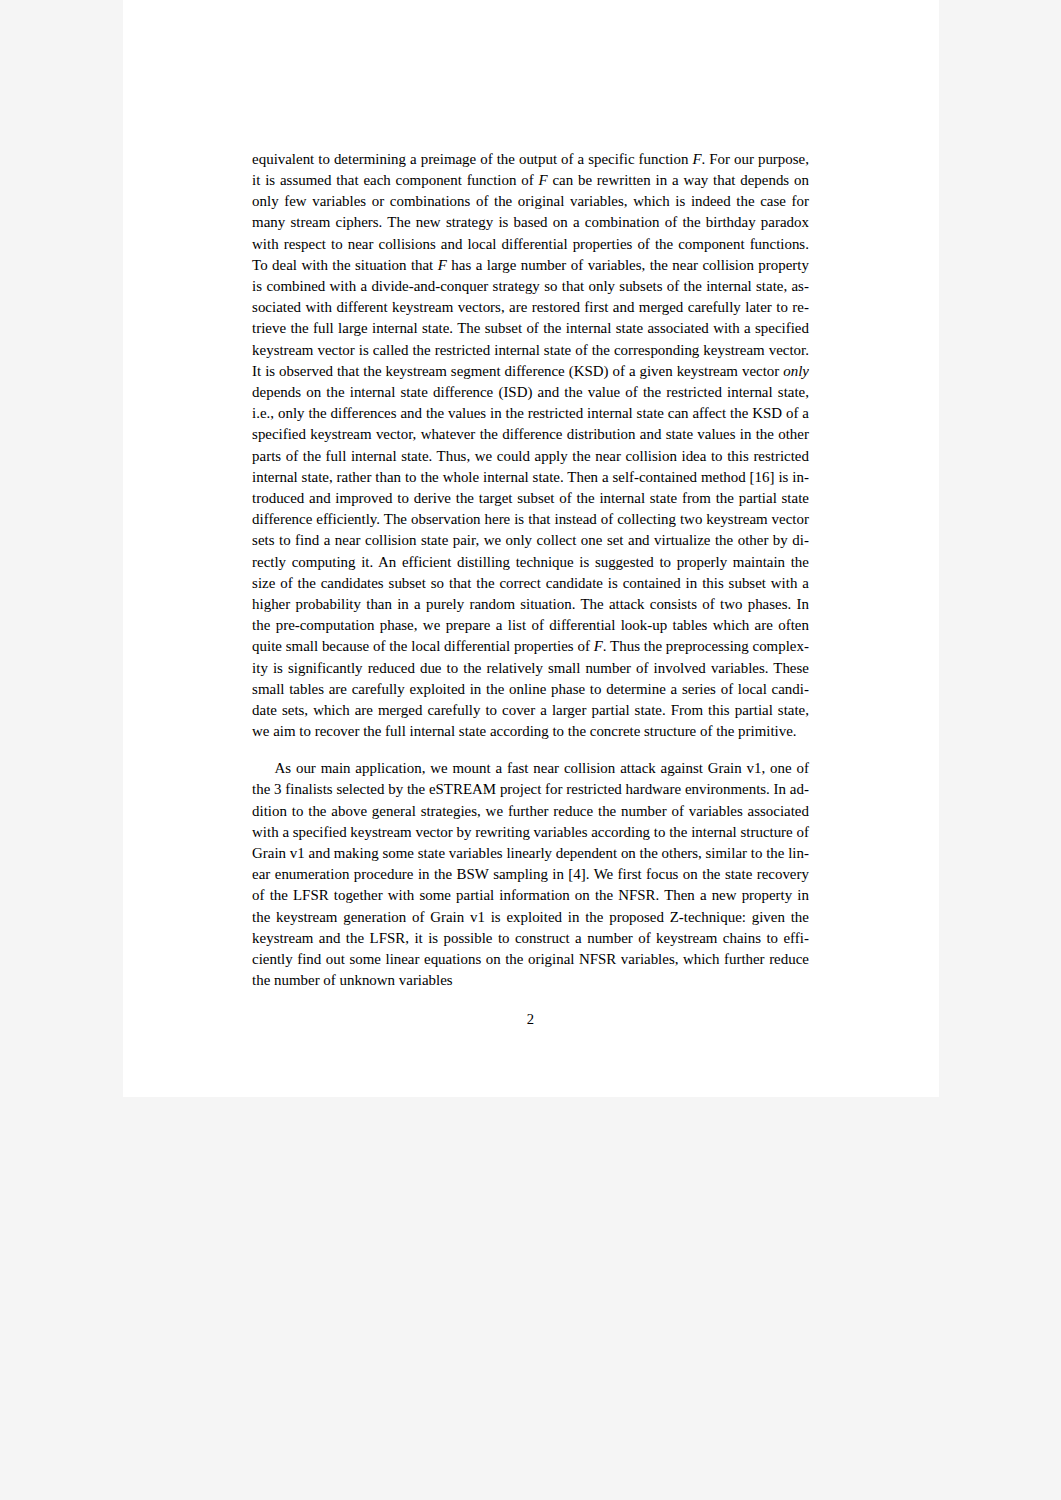equivalent to determining a preimage of the output of a specific function F. For our purpose, it is assumed that each component function of F can be rewritten in a way that depends on only few variables or combinations of the original variables, which is indeed the case for many stream ciphers. The new strategy is based on a combination of the birthday paradox with respect to near collisions and local differential properties of the component functions. To deal with the situation that F has a large number of variables, the near collision property is combined with a divide-and-conquer strategy so that only subsets of the internal state, associated with different keystream vectors, are restored first and merged carefully later to retrieve the full large internal state. The subset of the internal state associated with a specified keystream vector is called the restricted internal state of the corresponding keystream vector. It is observed that the keystream segment difference (KSD) of a given keystream vector only depends on the internal state difference (ISD) and the value of the restricted internal state, i.e., only the differences and the values in the restricted internal state can affect the KSD of a specified keystream vector, whatever the difference distribution and state values in the other parts of the full internal state. Thus, we could apply the near collision idea to this restricted internal state, rather than to the whole internal state. Then a self-contained method [16] is introduced and improved to derive the target subset of the internal state from the partial state difference efficiently. The observation here is that instead of collecting two keystream vector sets to find a near collision state pair, we only collect one set and virtualize the other by directly computing it. An efficient distilling technique is suggested to properly maintain the size of the candidates subset so that the correct candidate is contained in this subset with a higher probability than in a purely random situation. The attack consists of two phases. In the pre-computation phase, we prepare a list of differential look-up tables which are often quite small because of the local differential properties of F. Thus the preprocessing complexity is significantly reduced due to the relatively small number of involved variables. These small tables are carefully exploited in the online phase to determine a series of local candidate sets, which are merged carefully to cover a larger partial state. From this partial state, we aim to recover the full internal state according to the concrete structure of the primitive.
As our main application, we mount a fast near collision attack against Grain v1, one of the 3 finalists selected by the eSTREAM project for restricted hardware environments. In addition to the above general strategies, we further reduce the number of variables associated with a specified keystream vector by rewriting variables according to the internal structure of Grain v1 and making some state variables linearly dependent on the others, similar to the linear enumeration procedure in the BSW sampling in [4]. We first focus on the state recovery of the LFSR together with some partial information on the NFSR. Then a new property in the keystream generation of Grain v1 is exploited in the proposed Z-technique: given the keystream and the LFSR, it is possible to construct a number of keystream chains to efficiently find out some linear equations on the original NFSR variables, which further reduce the number of unknown variables
2